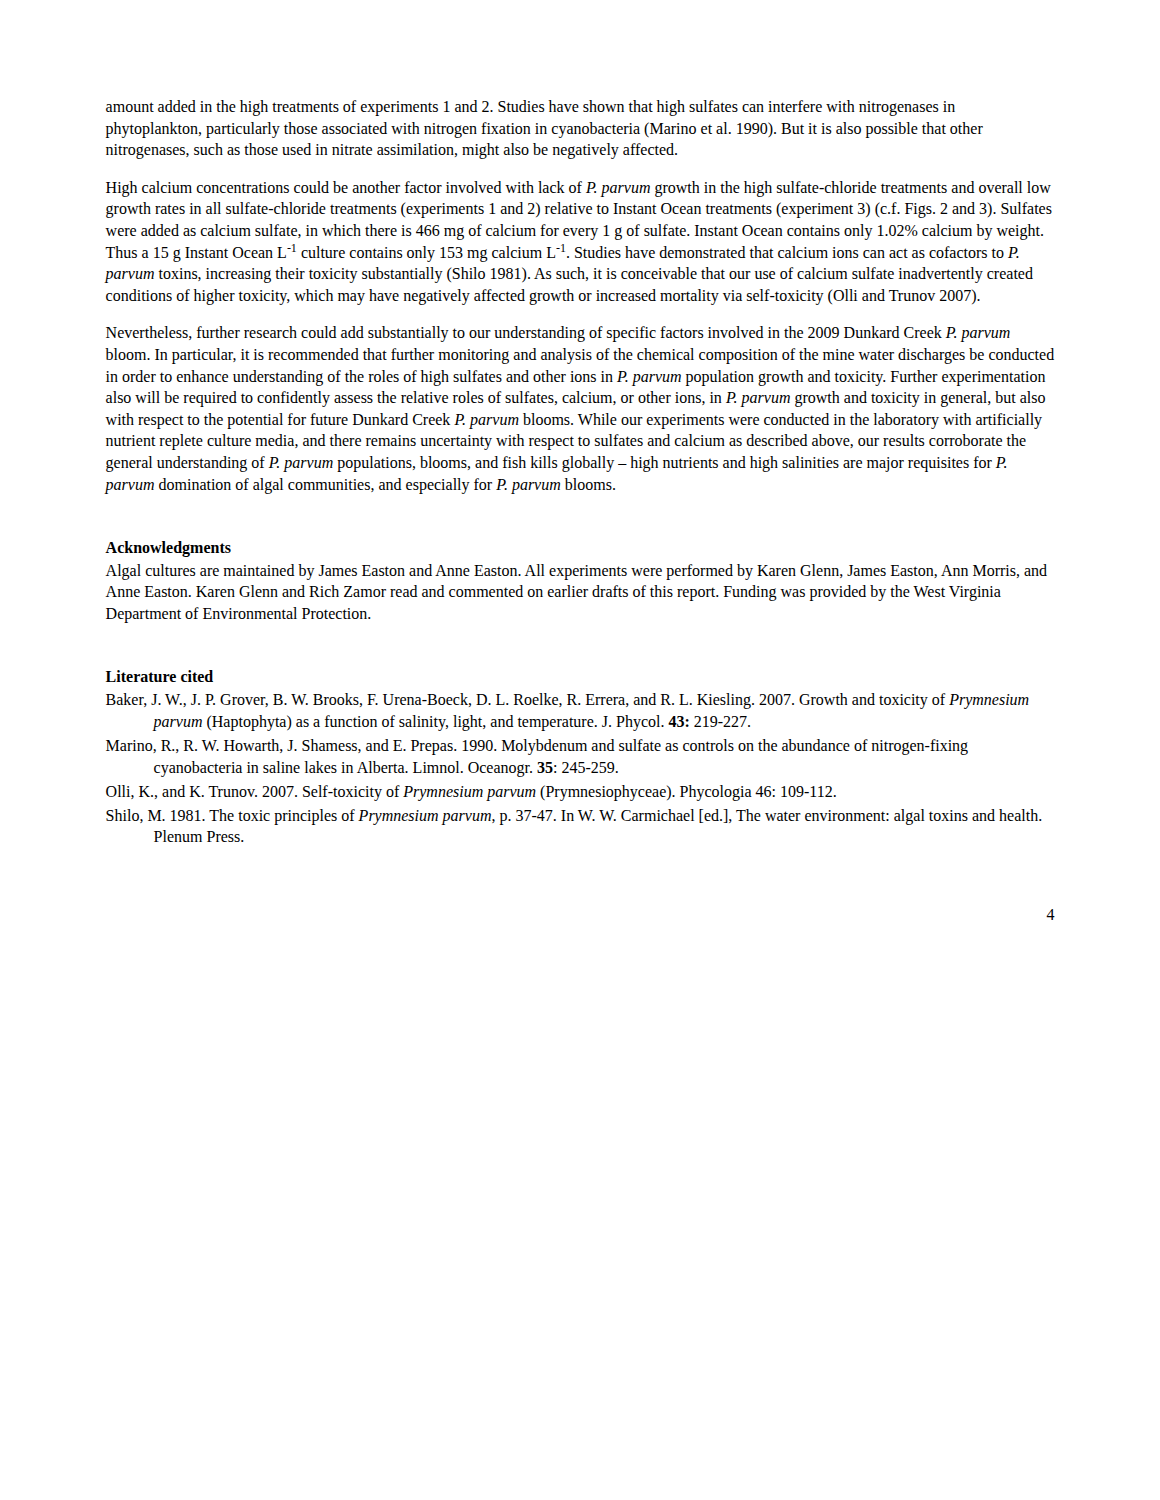amount added in the high treatments of experiments 1 and 2. Studies have shown that high sulfates can interfere with nitrogenases in phytoplankton, particularly those associated with nitrogen fixation in cyanobacteria (Marino et al. 1990). But it is also possible that other nitrogenases, such as those used in nitrate assimilation, might also be negatively affected.
High calcium concentrations could be another factor involved with lack of P. parvum growth in the high sulfate-chloride treatments and overall low growth rates in all sulfate-chloride treatments (experiments 1 and 2) relative to Instant Ocean treatments (experiment 3) (c.f. Figs. 2 and 3). Sulfates were added as calcium sulfate, in which there is 466 mg of calcium for every 1 g of sulfate. Instant Ocean contains only 1.02% calcium by weight. Thus a 15 g Instant Ocean L-1 culture contains only 153 mg calcium L-1. Studies have demonstrated that calcium ions can act as cofactors to P. parvum toxins, increasing their toxicity substantially (Shilo 1981). As such, it is conceivable that our use of calcium sulfate inadvertently created conditions of higher toxicity, which may have negatively affected growth or increased mortality via self-toxicity (Olli and Trunov 2007).
Nevertheless, further research could add substantially to our understanding of specific factors involved in the 2009 Dunkard Creek P. parvum bloom. In particular, it is recommended that further monitoring and analysis of the chemical composition of the mine water discharges be conducted in order to enhance understanding of the roles of high sulfates and other ions in P. parvum population growth and toxicity. Further experimentation also will be required to confidently assess the relative roles of sulfates, calcium, or other ions, in P. parvum growth and toxicity in general, but also with respect to the potential for future Dunkard Creek P. parvum blooms. While our experiments were conducted in the laboratory with artificially nutrient replete culture media, and there remains uncertainty with respect to sulfates and calcium as described above, our results corroborate the general understanding of P. parvum populations, blooms, and fish kills globally – high nutrients and high salinities are major requisites for P. parvum domination of algal communities, and especially for P. parvum blooms.
Acknowledgments
Algal cultures are maintained by James Easton and Anne Easton. All experiments were performed by Karen Glenn, James Easton, Ann Morris, and Anne Easton. Karen Glenn and Rich Zamor read and commented on earlier drafts of this report. Funding was provided by the West Virginia Department of Environmental Protection.
Literature cited
Baker, J. W., J. P. Grover, B. W. Brooks, F. Urena-Boeck, D. L. Roelke, R. Errera, and R. L. Kiesling. 2007. Growth and toxicity of Prymnesium parvum (Haptophyta) as a function of salinity, light, and temperature. J. Phycol. 43: 219-227.
Marino, R., R. W. Howarth, J. Shamess, and E. Prepas. 1990. Molybdenum and sulfate as controls on the abundance of nitrogen-fixing cyanobacteria in saline lakes in Alberta. Limnol. Oceanogr. 35: 245-259.
Olli, K., and K. Trunov. 2007. Self-toxicity of Prymnesium parvum (Prymnesiophyceae). Phycologia 46: 109-112.
Shilo, M. 1981. The toxic principles of Prymnesium parvum, p. 37-47. In W. W. Carmichael [ed.], The water environment: algal toxins and health. Plenum Press.
4